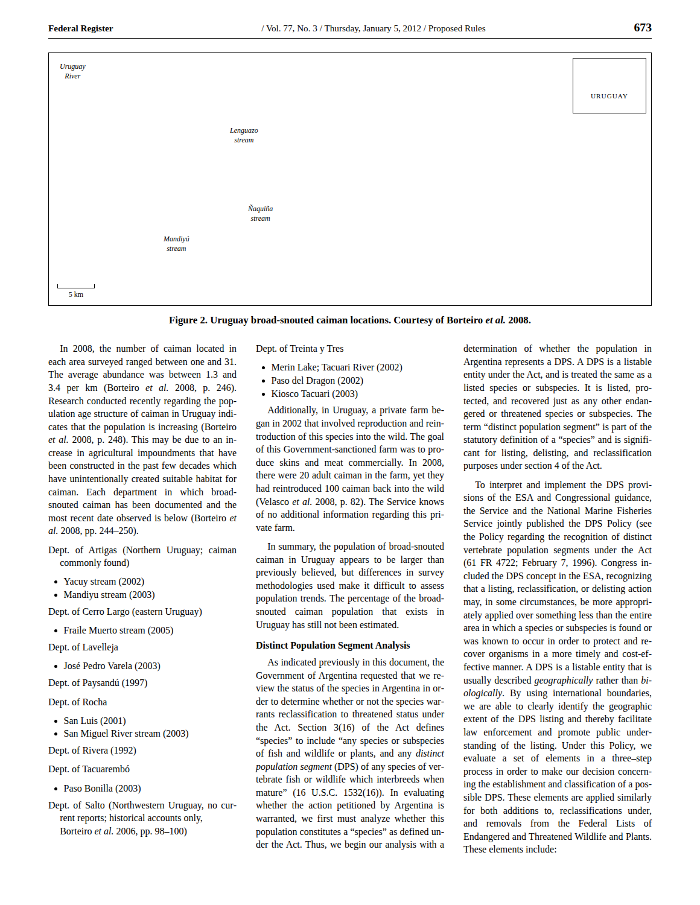Federal Register / Vol. 77, No. 3 / Thursday, January 5, 2012 / Proposed Rules 673
Uruguay
River Lenguazo
stream Ñaquiña
stream Mandiyú
stream
URUGUAY
5 km
Figure 2. Uruguay broad-snouted caiman locations. Courtesy of Borteiro et al. 2008.
In 2008, the number of caiman located in each area surveyed ranged between one and 31. The average abundance was between 1.3 and 3.4 per km (Borteiro et al. 2008, p. 246). Research conducted recently regarding the population age structure of caiman in Uruguay indicates that the population is increasing (Borteiro et al. 2008, p. 248). This may be due to an increase in agricultural impoundments that have been constructed in the past few decades which have unintentionally created suitable habitat for caiman. Each department in which broad-snouted caiman has been documented and the most recent date observed is below (Borteiro et al. 2008, pp. 244–250).
Dept. of Artigas (Northern Uruguay; caiman commonly found)
Yacuy stream (2002)
Mandiyu stream (2003)
Dept. of Cerro Largo (eastern Uruguay)
Fraile Muerto stream (2005)
Dept. of Lavelleja
José Pedro Varela (2003)
Dept. of Paysandú (1997)
Dept. of Rocha
San Luis (2001)
San Miguel River stream (2003)
Dept. of Rivera (1992)
Dept. of Tacuarembó
Paso Bonilla (2003)
Dept. of Salto (Northwestern Uruguay, no current reports; historical accounts only, Borteiro et al. 2006, pp. 98–100)
Dept. of Treinta y Tres
Merin Lake; Tacuari River (2002)
Paso del Dragon (2002)
Kiosco Tacuari (2003)
Additionally, in Uruguay, a private farm began in 2002 that involved reproduction and reintroduction of this species into the wild. The goal of this Government-sanctioned farm was to produce skins and meat commercially. In 2008, there were 20 adult caiman in the farm, yet they had reintroduced 100 caiman back into the wild (Velasco et al. 2008, p. 82). The Service knows of no additional information regarding this private farm.
In summary, the population of broad-snouted caiman in Uruguay appears to be larger than previously believed, but differences in survey methodologies used make it difficult to assess population trends. The percentage of the broad-snouted caiman population that exists in Uruguay has still not been estimated.
Distinct Population Segment Analysis
As indicated previously in this document, the Government of Argentina requested that we review the status of the species in Argentina in order to determine whether or not the species warrants reclassification to threatened status under the Act. Section 3(16) of the Act defines “species” to include “any species or subspecies of fish and wildlife or plants, and any distinct population segment (DPS) of any species of vertebrate fish or wildlife which interbreeds when mature” (16 U.S.C. 1532(16)). In evaluating whether the action petitioned by Argentina is warranted, we first must analyze whether this population constitutes a “species” as defined under the Act. Thus, we begin our analysis with a determination of whether the population in Argentina represents a DPS. A DPS is a listable entity under the Act, and is treated the same as a listed species or subspecies. It is listed, protected, and recovered just as any other endangered or threatened species or subspecies. The term “distinct population segment” is part of the statutory definition of a “species” and is significant for listing, delisting, and reclassification purposes under section 4 of the Act.
To interpret and implement the DPS provisions of the ESA and Congressional guidance, the Service and the National Marine Fisheries Service jointly published the DPS Policy (see the Policy regarding the recognition of distinct vertebrate population segments under the Act (61 FR 4722; February 7, 1996). Congress included the DPS concept in the ESA, recognizing that a listing, reclassification, or delisting action may, in some circumstances, be more appropriately applied over something less than the entire area in which a species or subspecies is found or was known to occur in order to protect and recover organisms in a more timely and cost-effective manner. A DPS is a listable entity that is usually described geographically rather than biologically. By using international boundaries, we are able to clearly identify the geographic extent of the DPS listing and thereby facilitate law enforcement and promote public understanding of the listing. Under this Policy, we evaluate a set of elements in a three–step process in order to make our decision concerning the establishment and classification of a possible DPS. These elements are applied similarly for both additions to, reclassifications under, and removals from the Federal Lists of Endangered and Threatened Wildlife and Plants. These elements include: